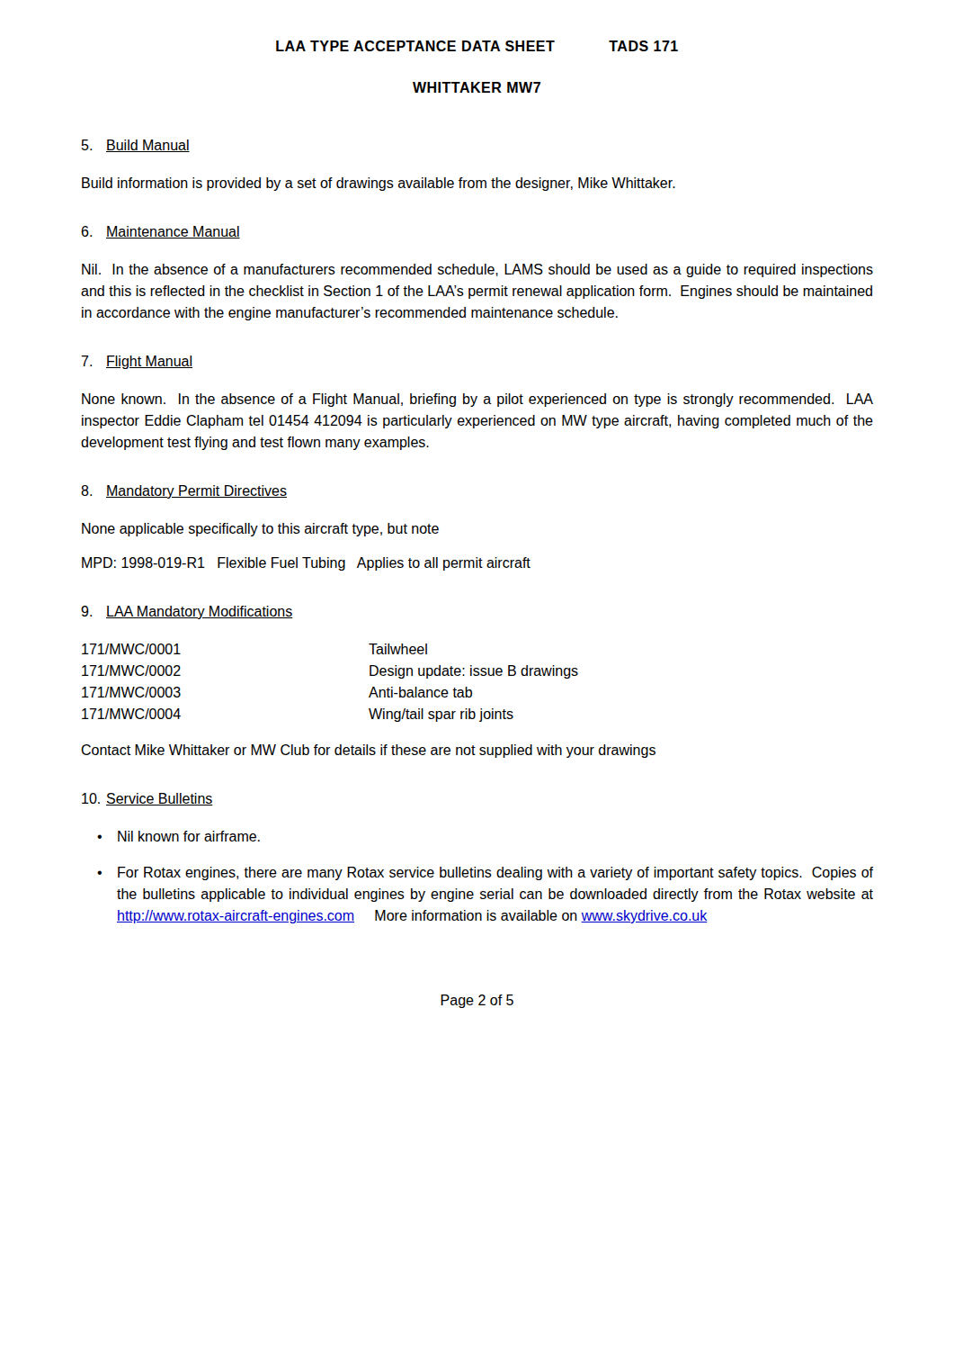LAA TYPE ACCEPTANCE DATA SHEET TADS 171
WHITTAKER MW7
5. Build Manual
Build information is provided by a set of drawings available from the designer, Mike Whittaker.
6. Maintenance Manual
Nil. In the absence of a manufacturers recommended schedule, LAMS should be used as a guide to required inspections and this is reflected in the checklist in Section 1 of the LAA’s permit renewal application form. Engines should be maintained in accordance with the engine manufacturer’s recommended maintenance schedule.
7. Flight Manual
None known. In the absence of a Flight Manual, briefing by a pilot experienced on type is strongly recommended. LAA inspector Eddie Clapham tel 01454 412094 is particularly experienced on MW type aircraft, having completed much of the development test flying and test flown many examples.
8. Mandatory Permit Directives
None applicable specifically to this aircraft type, but note
MPD: 1998-019-R1 Flexible Fuel Tubing Applies to all permit aircraft
9. LAA Mandatory Modifications
| 171/MWC/0001 | Tailwheel |
| 171/MWC/0002 | Design update: issue B drawings |
| 171/MWC/0003 | Anti-balance tab |
| 171/MWC/0004 | Wing/tail spar rib joints |
Contact Mike Whittaker or MW Club for details if these are not supplied with your drawings
10. Service Bulletins
Nil known for airframe.
For Rotax engines, there are many Rotax service bulletins dealing with a variety of important safety topics. Copies of the bulletins applicable to individual engines by engine serial can be downloaded directly from the Rotax website at http://www.rotax-aircraft-engines.com More information is available on www.skydrive.co.uk
Page 2 of 5